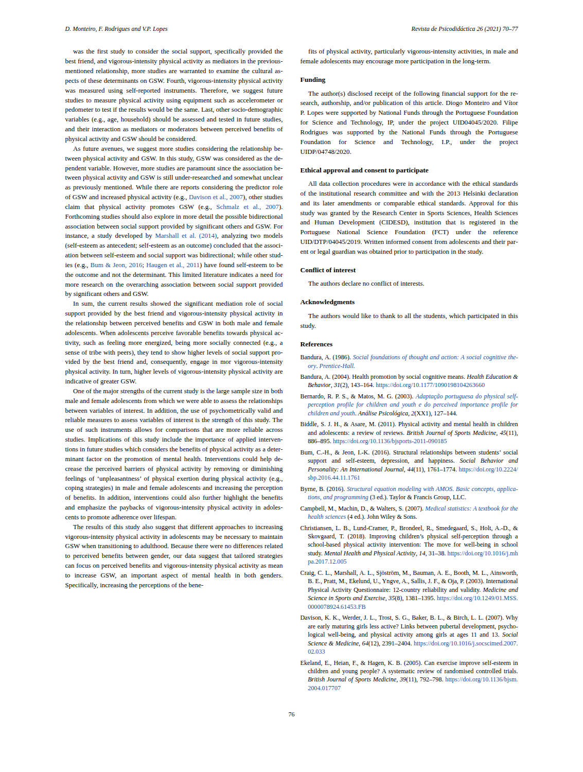D. Monteiro, F. Rodrigues and V.P. Lopes
Revista de Psicodidáctica 26 (2021) 70–77
was the first study to consider the social support, specifically provided the best friend, and vigorous-intensity physical activity as mediators in the previous-mentioned relationship, more studies are warranted to examine the cultural aspects of these determinants on GSW. Fourth, vigorous-intensity physical activity was measured using self-reported instruments. Therefore, we suggest future studies to measure physical activity using equipment such as accelerometer or pedometer to test if the results would be the same. Last, other socio-demographic variables (e.g., age, household) should be assessed and tested in future studies, and their interaction as mediators or moderators between perceived benefits of physical activity and GSW should be considered.
As future avenues, we suggest more studies considering the relationship between physical activity and GSW. In this study, GSW was considered as the dependent variable. However, more studies are paramount since the association between physical activity and GSW is still under-researched and somewhat unclear as previously mentioned. While there are reports considering the predictor role of GSW and increased physical activity (e.g., Davison et al., 2007), other studies claim that physical activity promotes GSW (e.g., Schmalz et al., 2007). Forthcoming studies should also explore in more detail the possible bidirectional association between social support provided by significant others and GSW. For instance, a study developed by Marshall et al. (2014), analyzing two models (self-esteem as antecedent; self-esteem as an outcome) concluded that the association between self-esteem and social support was bidirectional; while other studies (e.g., Bum & Jeon, 2016; Haugen et al., 2011) have found self-esteem to be the outcome and not the determinant. This limited literature indicates a need for more research on the overarching association between social support provided by significant others and GSW.
In sum, the current results showed the significant mediation role of social support provided by the best friend and vigorous-intensity physical activity in the relationship between perceived benefits and GSW in both male and female adolescents. When adolescents perceive favorable benefits towards physical activity, such as feeling more energized, being more socially connected (e.g., a sense of tribe with peers), they tend to show higher levels of social support provided by the best friend and, consequently, engage in mor vigorous-intensity physical activity. In turn, higher levels of vigorous-intensity physical activity are indicative of greater GSW.
One of the major strengths of the current study is the large sample size in both male and female adolescents from which we were able to assess the relationships between variables of interest. In addition, the use of psychometrically valid and reliable measures to assess variables of interest is the strength of this study. The use of such instruments allows for comparisons that are more reliable across studies. Implications of this study include the importance of applied interventions in future studies which considers the benefits of physical activity as a determinant factor on the promotion of mental health. Interventions could help decrease the perceived barriers of physical activity by removing or diminishing feelings of ‘unpleasantness’ of physical exertion during physical activity (e.g., coping strategies) in male and female adolescents and increasing the perception of benefits. In addition, interventions could also further highlight the benefits and emphasize the paybacks of vigorous-intensity physical activity in adolescents to promote adherence over lifespan.
The results of this study also suggest that different approaches to increasing vigorous-intensity physical activity in adolescents may be necessary to maintain GSW when transitioning to adulthood. Because there were no differences related to perceived benefits between gender, our data suggest that tailored strategies can focus on perceived benefits and vigorous-intensity physical activity as mean to increase GSW, an important aspect of mental health in both genders. Specifically, increasing the perceptions of the bene-
fits of physical activity, particularly vigorous-intensity activities, in male and female adolescents may encourage more participation in the long-term.
Funding
The author(s) disclosed receipt of the following financial support for the research, authorship, and/or publication of this article. Diogo Monteiro and Vítor P. Lopes were supported by National Funds through the Portuguese Foundation for Science and Technology, IP, under the project UID04045/2020. Filipe Rodrigues was supported by the National Funds through the Portuguese Foundation for Science and Technology, I.P., under the project UIDP/04748/2020.
Ethical approval and consent to participate
All data collection procedures were in accordance with the ethical standards of the institutional research committee and with the 2013 Helsinki declaration and its later amendments or comparable ethical standards. Approval for this study was granted by the Research Center in Sports Sciences, Health Sciences and Human Development (CIDESD), institution that is registered in the Portuguese National Science Foundation (FCT) under the reference UID/DTP/04045/2019. Written informed consent from adolescents and their parent or legal guardian was obtained prior to participation in the study.
Conflict of interest
The authors declare no conflict of interests.
Acknowledgments
The authors would like to thank to all the students, which participated in this study.
References
Bandura, A. (1986). Social foundations of thought and action: A social cognitive theory. Prentice-Hall.
Bandura, A. (2004). Health promotion by social cognitive means. Health Education & Behavior, 31(2), 143–164. https://doi.org/10.1177/1090198104263660
Bernardo, R. P. S., & Matos, M. G. (2003). Adaptação portuguesa do physical self-perception profile for children and youth e do perceived importance profile for children and youth. Análise Psicológica, 2(XX1), 127–144.
Biddle, S. J. H., & Asare, M. (2011). Physical activity and mental health in children and adolescents: a review of reviews. British Journal of Sports Medicine, 45(11), 886–895. https://doi.org/10.1136/bjsports-2011-090185
Bum, C.-H., & Jeon, I.-K. (2016). Structural relationships between students’ social support and self-esteem, depression, and happiness. Social Behavior and Personality: An International Journal, 44(11), 1761–1774. https://doi.org/10.2224/sbp.2016.44.11.1761
Byrne, B. (2016). Structural equation modeling with AMOS. Basic concepts, applications, and programming (3 ed.). Taylor & Francis Group, LLC.
Campbell, M., Machin, D., & Walters, S. (2007). Medical statistics: A textbook for the health sciences (4 ed.). John Wiley & Sons.
Christiansen, L. B., Lund-Cramer, P., Brondeel, R., Smedegaard, S., Holt, A.-D., & Skovgaard, T. (2018). Improving children’s physical self-perception through a school-based physical activity intervention: The move for well-being in school study. Mental Health and Physical Activity, 14, 31–38. https://doi.org/10.1016/j.mhpa.2017.12.005
Craig, C. L., Marshall, A. L., Sjöström, M., Bauman, A. E., Booth, M. L., Ainsworth, B. E., Pratt, M., Ekelund, U., Yngve, A., Sallis, J. F., & Oja, P. (2003). International Physical Activity Questionnaire: 12-country reliability and validity. Medicine and Science in Sports and Exercise, 35(8), 1381–1395. https://doi.org/10.1249/01.MSS.0000078924.61453.FB
Davison, K. K., Werder, J. L., Trost, S. G., Baker, B. L., & Birch, L. L. (2007). Why are early maturing girls less active? Links between pubertal development, psychological well-being, and physical activity among girls at ages 11 and 13. Social Science & Medicine, 64(12), 2391–2404. https://doi.org/10.1016/j.socscimed.2007.02.033
Ekeland, E., Heian, F., & Hagen, K. B. (2005). Can exercise improve self-esteem in children and young people? A systematic review of randomised controlled trials. British Journal of Sports Medicine, 39(11), 792–798. https://doi.org/10.1136/bjsm.2004.017707
76